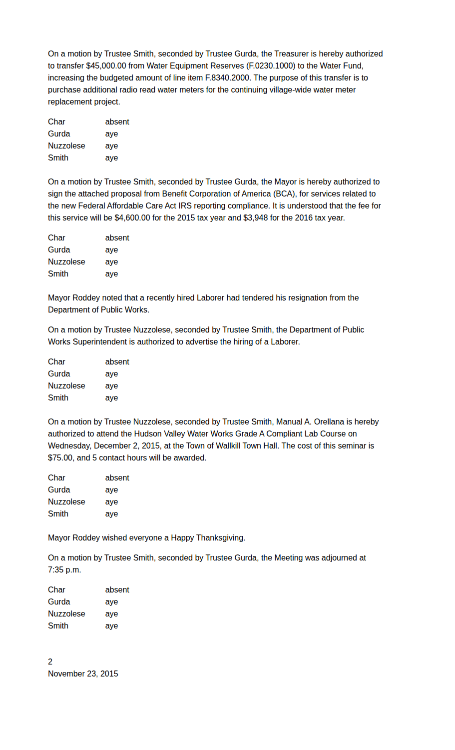On a motion by Trustee Smith, seconded by Trustee Gurda, the Treasurer is hereby authorized to transfer $45,000.00 from Water Equipment Reserves (F.0230.1000) to the Water Fund, increasing the budgeted amount of line item F.8340.2000. The purpose of this transfer is to purchase additional radio read water meters for the continuing village-wide water meter replacement project.
| Char | absent |
| Gurda | aye |
| Nuzzolese | aye |
| Smith | aye |
On a motion by Trustee Smith, seconded by Trustee Gurda, the Mayor is hereby authorized to sign the attached proposal from Benefit Corporation of America (BCA), for services related to the new Federal Affordable Care Act IRS reporting compliance. It is understood that the fee for this service will be $4,600.00 for the 2015 tax year and $3,948 for the 2016 tax year.
| Char | absent |
| Gurda | aye |
| Nuzzolese | aye |
| Smith | aye |
Mayor Roddey noted that a recently hired Laborer had tendered his resignation from the Department of Public Works.
On a motion by Trustee Nuzzolese, seconded by Trustee Smith, the Department of Public Works Superintendent is authorized to advertise the hiring of a Laborer.
| Char | absent |
| Gurda | aye |
| Nuzzolese | aye |
| Smith | aye |
On a motion by Trustee Nuzzolese, seconded by Trustee Smith, Manual A. Orellana is hereby authorized to attend the Hudson Valley Water Works Grade A Compliant Lab Course on Wednesday, December 2, 2015, at the Town of Wallkill Town Hall. The cost of this seminar is $75.00, and 5 contact hours will be awarded.
| Char | absent |
| Gurda | aye |
| Nuzzolese | aye |
| Smith | aye |
Mayor Roddey wished everyone a Happy Thanksgiving.
On a motion by Trustee Smith, seconded by Trustee Gurda, the Meeting was adjourned at 7:35 p.m.
| Char | absent |
| Gurda | aye |
| Nuzzolese | aye |
| Smith | aye |
2
November 23, 2015